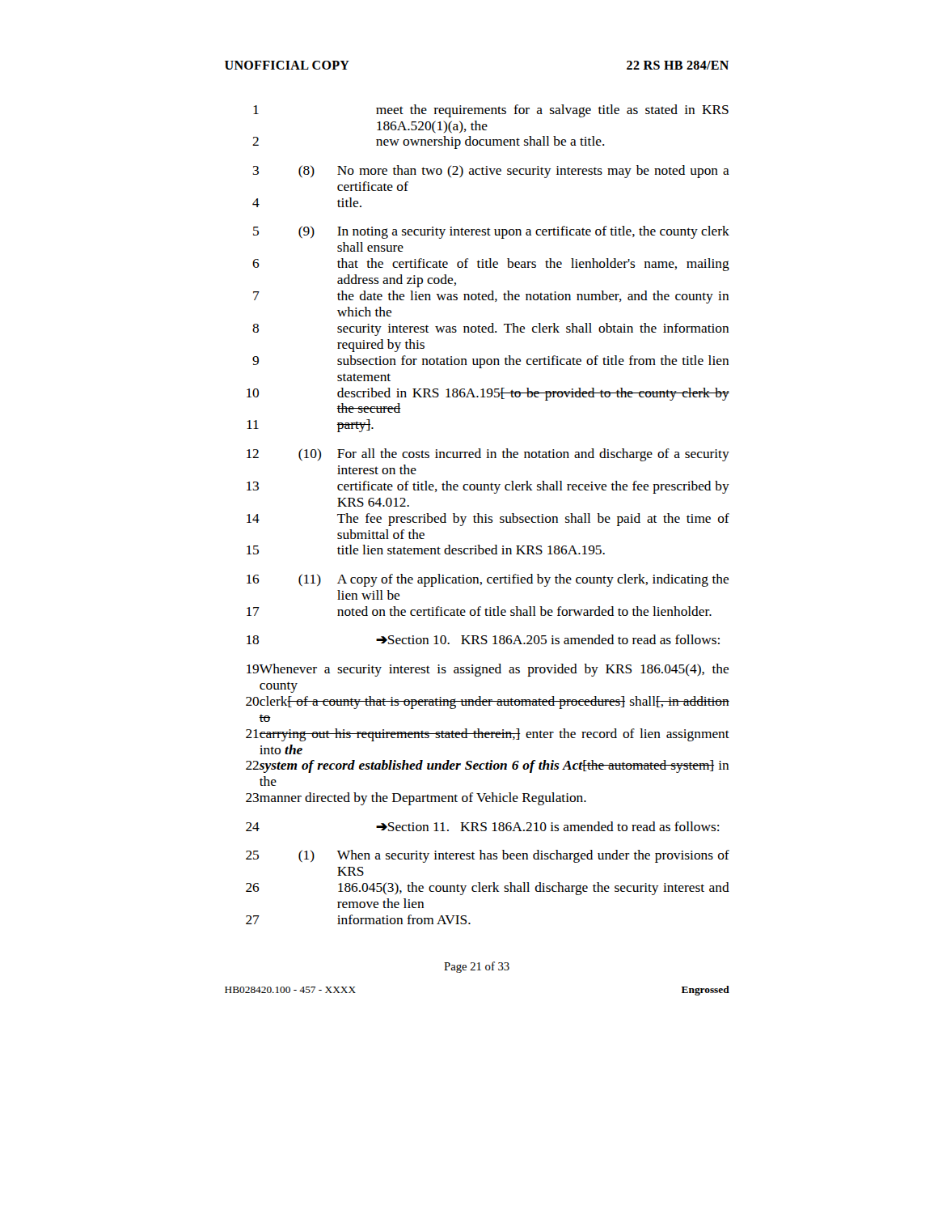Unofficial Copy
22 RS HB 284/EN
| 1 | meet the requirements for a salvage title as stated in KRS 186A.520(1)(a), the |
| 2 | new ownership document shall be a title. |
| 3 | (8) No more than two (2) active security interests may be noted upon a certificate of |
| 4 | title. |
| 5 | (9) In noting a security interest upon a certificate of title, the county clerk shall ensure |
| 6 | that the certificate of title bears the lienholder's name, mailing address and zip code, |
| 7 | the date the lien was noted, the notation number, and the county in which the |
| 8 | security interest was noted. The clerk shall obtain the information required by this |
| 9 | subsection for notation upon the certificate of title from the title lien statement |
| 10 | described in KRS 186A.195 [ to be provided to the county clerk by the secured |
| 11 | party] . |
| 12 | (10) For all the costs incurred in the notation and discharge of a security interest on the |
| 13 | certificate of title, the county clerk shall receive the fee prescribed by KRS 64.012. |
| 14 | The fee prescribed by this subsection shall be paid at the time of submittal of the |
| 15 | title lien statement described in KRS 186A.195. |
| 16 | (11) A copy of the application, certified by the county clerk, indicating the lien will be |
| 17 | noted on the certificate of title shall be forwarded to the lienholder. |
| 18 | ➔ Section 10. KRS 186A.205 is amended to read as follows: |
| 19 | Whenever a security interest is assigned as provided by KRS 186.045(4), the county |
| 20 | clerk [ of a county that is operating under automated procedures] shall [, in addition to |
| 21 | carrying out his requirements stated therein,] enter the record of lien assignment into the |
| 22 | system of record established under Section 6 of this Act [the automated system] in the |
| 23 | manner directed by the Department of Vehicle Regulation. |
| 24 | ➔ Section 11. KRS 186A.210 is amended to read as follows: |
| 25 | (1) When a security interest has been discharged under the provisions of KRS |
| 26 | 186.045(3), the county clerk shall discharge the security interest and remove the lien |
| 27 | information from AVIS. |
Page 21 of 33
HB028420.100 - 457 - XXXX
Engrossed